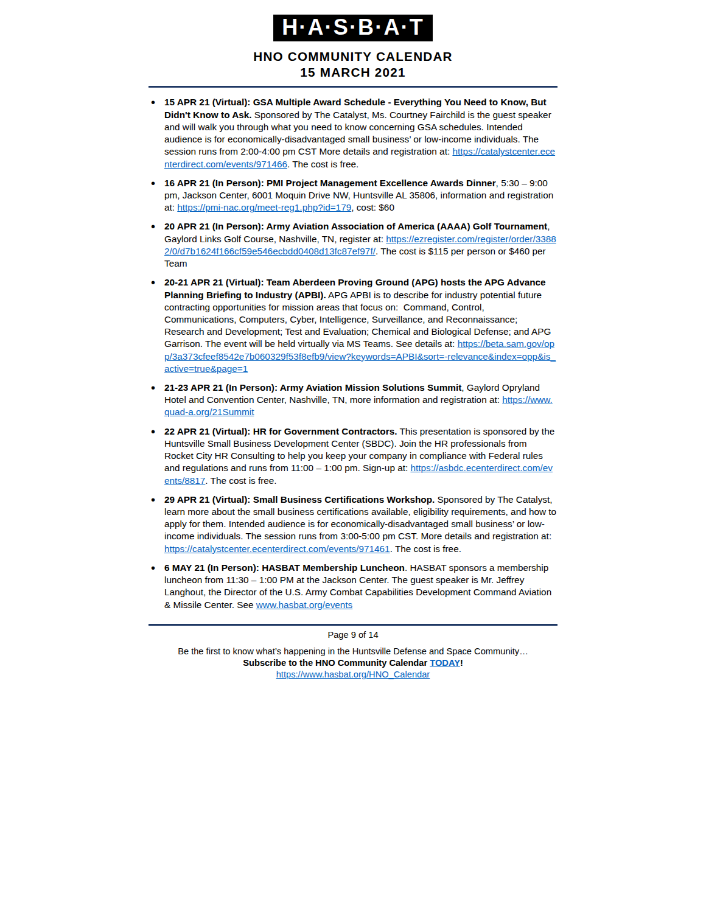H·A·S·B·A·T
HNO COMMUNITY CALENDAR 15 MARCH 2021
15 APR 21 (Virtual): GSA Multiple Award Schedule - Everything You Need to Know, But Didn't Know to Ask. Sponsored by The Catalyst, Ms. Courtney Fairchild is the guest speaker and will walk you through what you need to know concerning GSA schedules. Intended audience is for economically-disadvantaged small business’ or low-income individuals. The session runs from 2:00-4:00 pm CST More details and registration at: https://catalystcenter.ecenterdirect.com/events/971466. The cost is free.
16 APR 21 (In Person): PMI Project Management Excellence Awards Dinner, 5:30 – 9:00 pm, Jackson Center, 6001 Moquin Drive NW, Huntsville AL 35806, information and registration at: https://pmi-nac.org/meet-reg1.php?id=179, cost: $60
20 APR 21 (In Person): Army Aviation Association of America (AAAA) Golf Tournament, Gaylord Links Golf Course, Nashville, TN, register at: https://ezregister.com/register/order/33882/0/d7b1624f166cf59e546ecbdd0408d13fc87ef97f/. The cost is $115 per person or $460 per Team
20-21 APR 21 (Virtual): Team Aberdeen Proving Ground (APG) hosts the APG Advance Planning Briefing to Industry (APBI). APG APBI is to describe for industry potential future contracting opportunities for mission areas that focus on: Command, Control, Communications, Computers, Cyber, Intelligence, Surveillance, and Reconnaissance; Research and Development; Test and Evaluation; Chemical and Biological Defense; and APG Garrison. The event will be held virtually via MS Teams. See details at: https://beta.sam.gov/opp/3a373cfeef8542e7b060329f53f8efb9/view?keywords=APBI&sort=-relevance&index=opp&is_active=true&page=1
21-23 APR 21 (In Person): Army Aviation Mission Solutions Summit, Gaylord Opryland Hotel and Convention Center, Nashville, TN, more information and registration at: https://www.quad-a.org/21Summit
22 APR 21 (Virtual): HR for Government Contractors. This presentation is sponsored by the Huntsville Small Business Development Center (SBDC). Join the HR professionals from Rocket City HR Consulting to help you keep your company in compliance with Federal rules and regulations and runs from 11:00 – 1:00 pm. Sign-up at: https://asbdc.ecenterdirect.com/events/8817. The cost is free.
29 APR 21 (Virtual): Small Business Certifications Workshop. Sponsored by The Catalyst, learn more about the small business certifications available, eligibility requirements, and how to apply for them. Intended audience is for economically-disadvantaged small business’ or low-income individuals. The session runs from 3:00-5:00 pm CST. More details and registration at: https://catalystcenter.ecenterdirect.com/events/971461. The cost is free.
6 MAY 21 (In Person): HASBAT Membership Luncheon. HASBAT sponsors a membership luncheon from 11:30 – 1:00 PM at the Jackson Center. The guest speaker is Mr. Jeffrey Langhout, the Director of the U.S. Army Combat Capabilities Development Command Aviation & Missile Center. See www.hasbat.org/events
Page 9 of 14
Be the first to know what’s happening in the Huntsville Defense and Space Community…
Subscribe to the HNO Community Calendar TODAY!
https://www.hasbat.org/HNO_Calendar